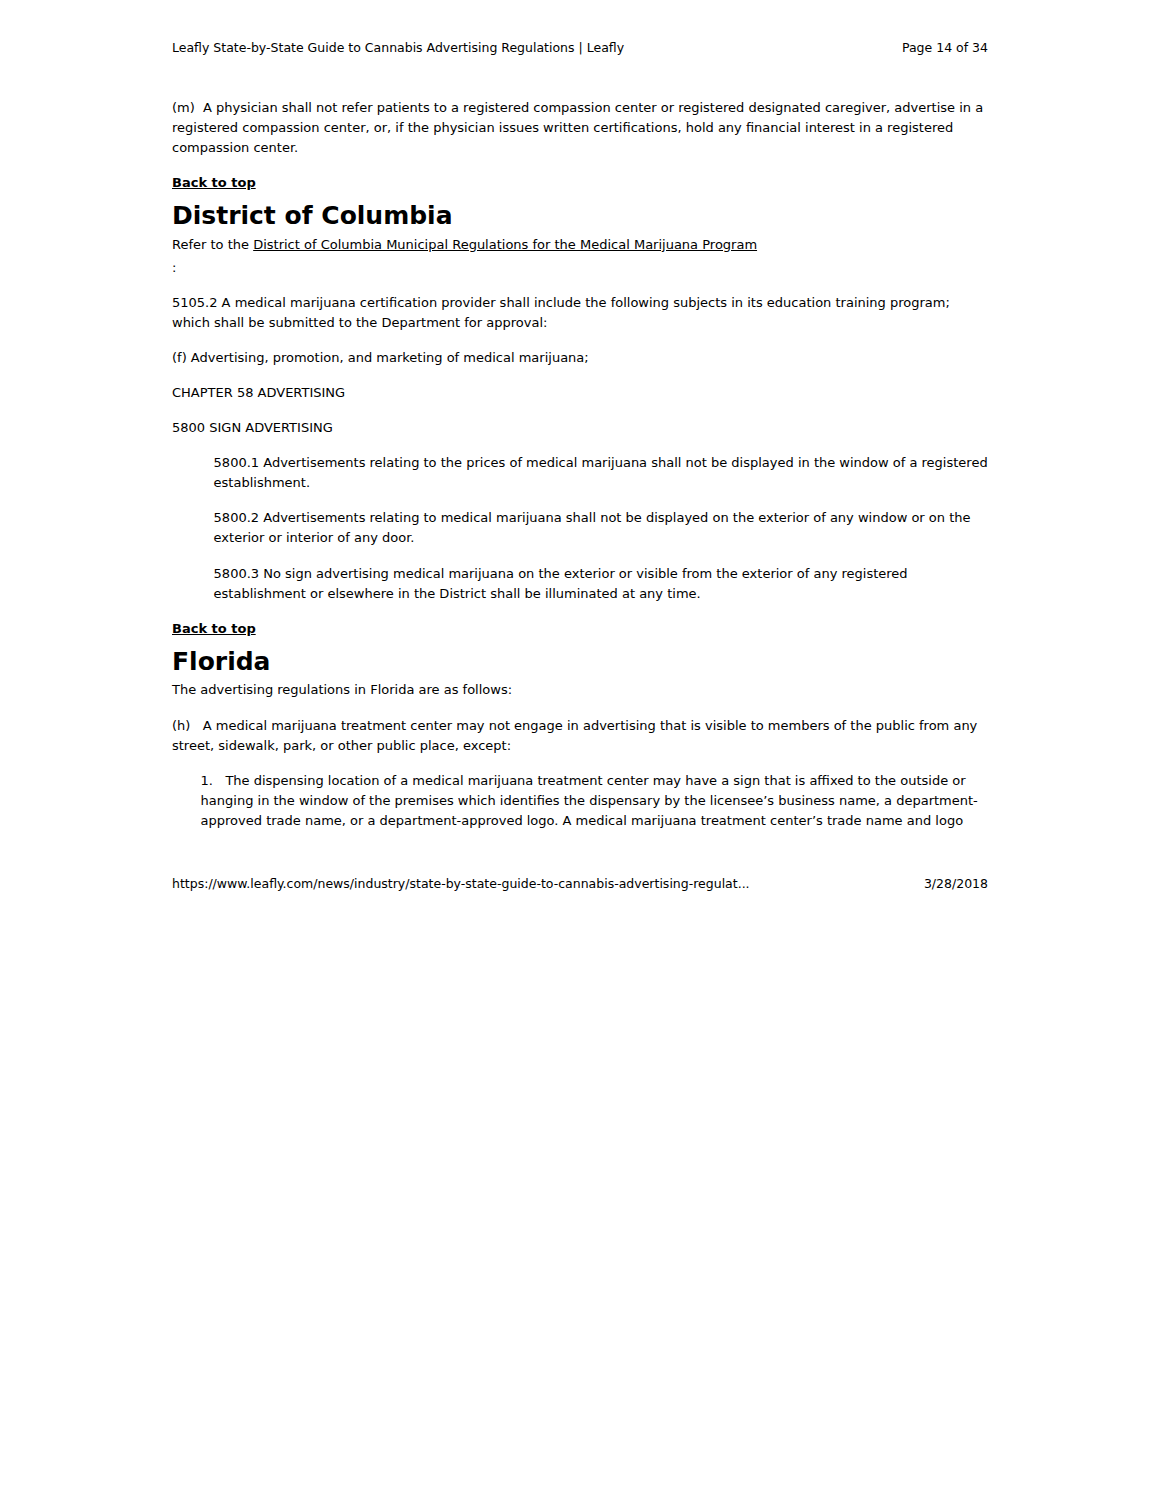Leafly State-by-State Guide to Cannabis Advertising Regulations | Leafly
Page 14 of 34
(m) A physician shall not refer patients to a registered compassion center or registered designated caregiver, advertise in a registered compassion center, or, if the physician issues written certifications, hold any financial interest in a registered compassion center.
Back to top
District of Columbia
Refer to the District of Columbia Municipal Regulations for the Medical Marijuana Program
:
5105.2 A medical marijuana certification provider shall include the following subjects in its education training program; which shall be submitted to the Department for approval:
(f) Advertising, promotion, and marketing of medical marijuana;
CHAPTER 58 ADVERTISING
5800 SIGN ADVERTISING
5800.1 Advertisements relating to the prices of medical marijuana shall not be displayed in the window of a registered establishment.
5800.2 Advertisements relating to medical marijuana shall not be displayed on the exterior of any window or on the exterior or interior of any door.
5800.3 No sign advertising medical marijuana on the exterior or visible from the exterior of any registered establishment or elsewhere in the District shall be illuminated at any time.
Back to top
Florida
The advertising regulations in Florida are as follows:
(h) A medical marijuana treatment center may not engage in advertising that is visible to members of the public from any street, sidewalk, park, or other public place, except:
1. The dispensing location of a medical marijuana treatment center may have a sign that is affixed to the outside or hanging in the window of the premises which identifies the dispensary by the licensee’s business name, a department-approved trade name, or a department-approved logo. A medical marijuana treatment center’s trade name and logo
https://www.leafly.com/news/industry/state-by-state-guide-to-cannabis-advertising-regulat...
3/28/2018